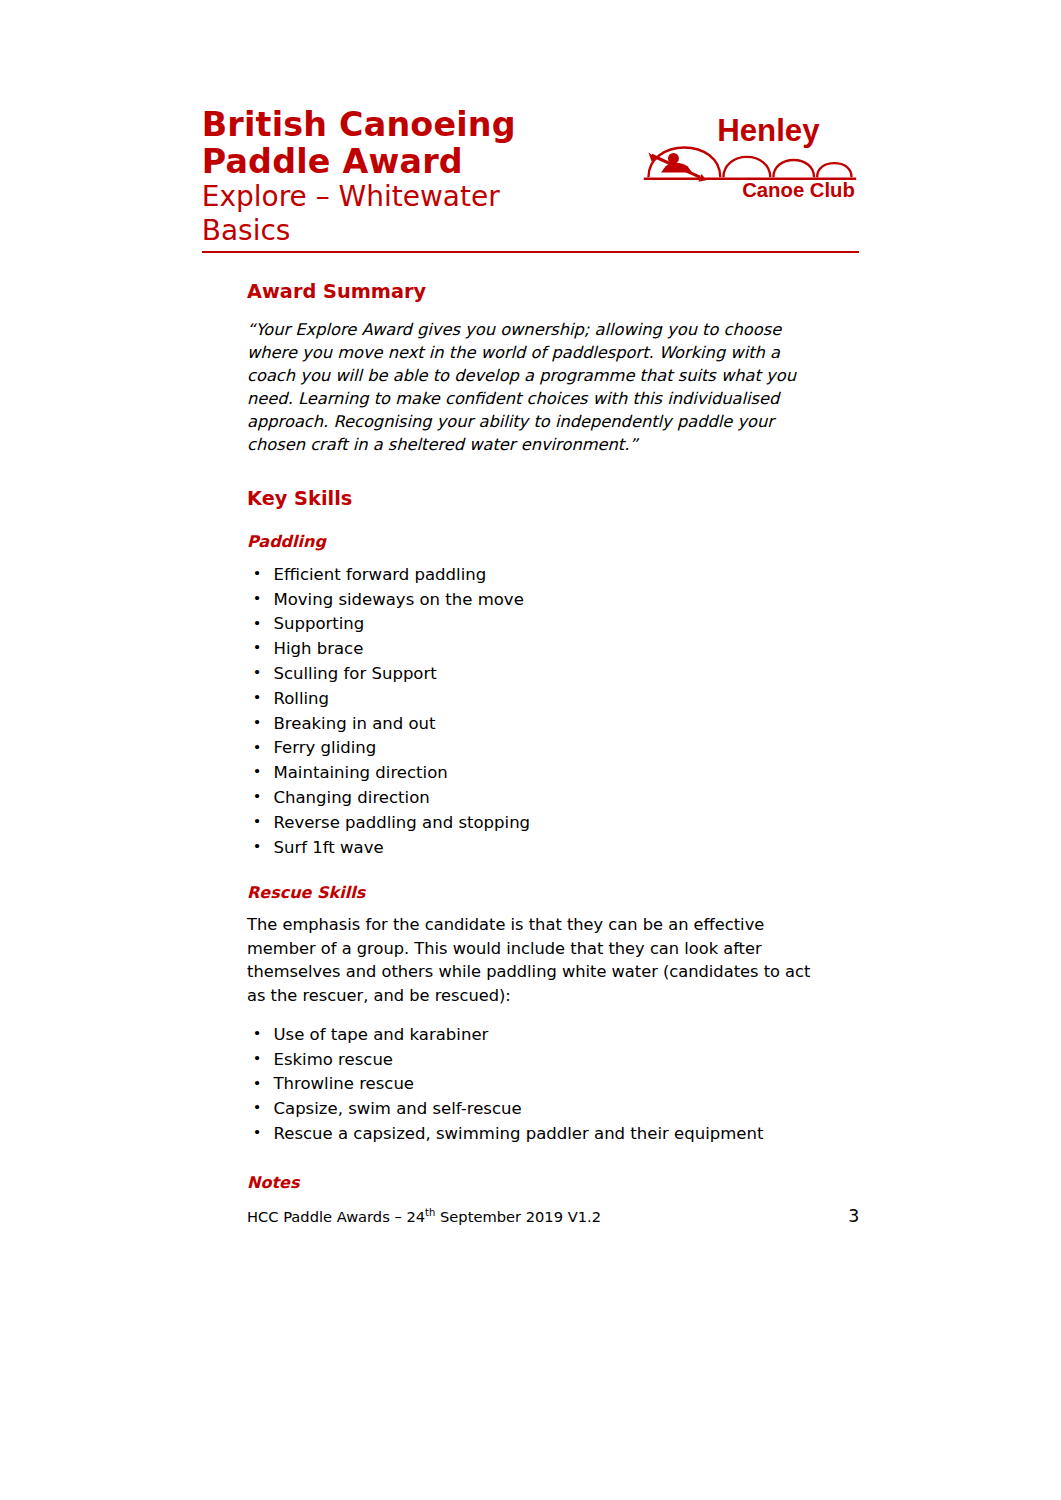British Canoeing
Paddle Award
Explore – Whitewater Basics
Henley Canoe Club Henley Canoe Club
Award Summary
“Your Explore Award gives you ownership; allowing you to choose where you move next in the world of paddlesport. Working with a coach you will be able to develop a programme that suits what you need. Learning to make confident choices with this individualised approach. Recognising your ability to independently paddle your chosen craft in a sheltered water environment.”
Key Skills
Paddling
Efficient forward paddling
Moving sideways on the move
Supporting
High brace
Sculling for Support
Rolling
Breaking in and out
Ferry gliding
Maintaining direction
Changing direction
Reverse paddling and stopping
Surf 1ft wave
Rescue Skills
The emphasis for the candidate is that they can be an effective member of a group. This would include that they can look after themselves and others while paddling white water (candidates to act as the rescuer, and be rescued):
Use of tape and karabiner
Eskimo rescue
Throwline rescue
Capsize, swim and self-rescue
Rescue a capsized, swimming paddler and their equipment
Notes
HCC Paddle Awards – 24th September 2019 V1.2
3